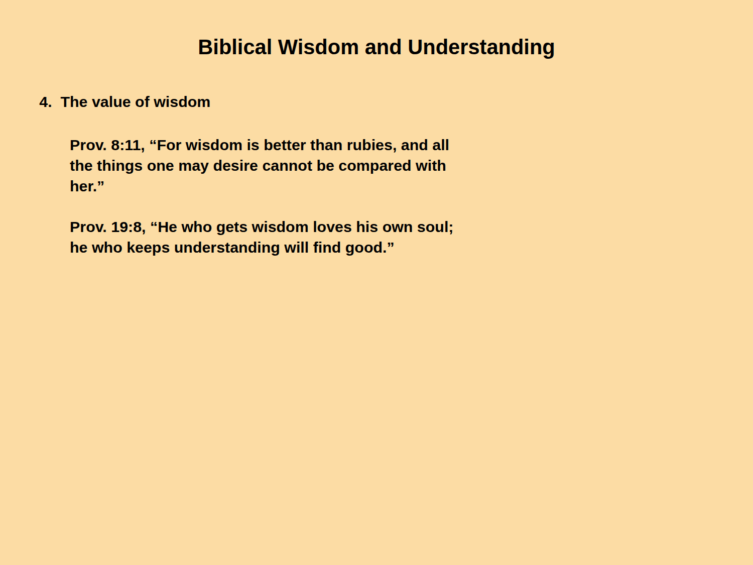Biblical Wisdom and Understanding
4. The value of wisdom
Prov. 8:11, “For wisdom is better than rubies, and all the things one may desire cannot be compared with her.”
Prov. 19:8, “He who gets wisdom loves his own soul; he who keeps understanding will find good.”